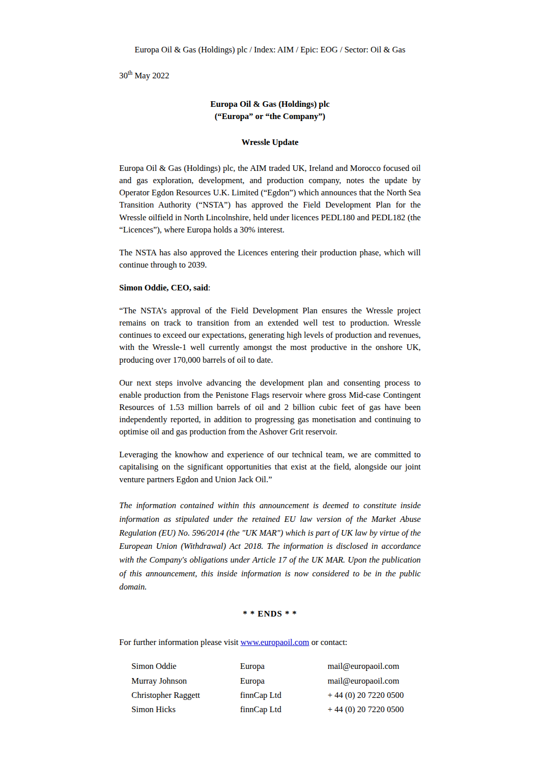Europa Oil & Gas (Holdings) plc / Index: AIM / Epic: EOG / Sector: Oil & Gas
30th May 2022
Europa Oil & Gas (Holdings) plc (“Europa” or “the Company”)
Wressle Update
Europa Oil & Gas (Holdings) plc, the AIM traded UK, Ireland and Morocco focused oil and gas exploration, development, and production company, notes the update by Operator Egdon Resources U.K. Limited (“Egdon”) which announces that the North Sea Transition Authority (“NSTA”) has approved the Field Development Plan for the Wressle oilfield in North Lincolnshire, held under licences PEDL180 and PEDL182 (the “Licences”), where Europa holds a 30% interest.
The NSTA has also approved the Licences entering their production phase, which will continue through to 2039.
Simon Oddie, CEO, said:
“The NSTA’s approval of the Field Development Plan ensures the Wressle project remains on track to transition from an extended well test to production. Wressle continues to exceed our expectations, generating high levels of production and revenues, with the Wressle-1 well currently amongst the most productive in the onshore UK, producing over 170,000 barrels of oil to date.
Our next steps involve advancing the development plan and consenting process to enable production from the Penistone Flags reservoir where gross Mid-case Contingent Resources of 1.53 million barrels of oil and 2 billion cubic feet of gas have been independently reported, in addition to progressing gas monetisation and continuing to optimise oil and gas production from the Ashover Grit reservoir.
Leveraging the knowhow and experience of our technical team, we are committed to capitalising on the significant opportunities that exist at the field, alongside our joint venture partners Egdon and Union Jack Oil.”
The information contained within this announcement is deemed to constitute inside information as stipulated under the retained EU law version of the Market Abuse Regulation (EU) No. 596/2014 (the "UK MAR") which is part of UK law by virtue of the European Union (Withdrawal) Act 2018. The information is disclosed in accordance with the Company's obligations under Article 17 of the UK MAR. Upon the publication of this announcement, this inside information is now considered to be in the public domain.
* * ENDS * *
For further information please visit www.europaoil.com or contact:
| Simon Oddie | Europa | mail@europaoil.com |
| Murray Johnson | Europa | mail@europaoil.com |
| Christopher Raggett | finnCap Ltd | + 44 (0) 20 7220 0500 |
| Simon Hicks | finnCap Ltd | + 44 (0) 20 7220 0500 |